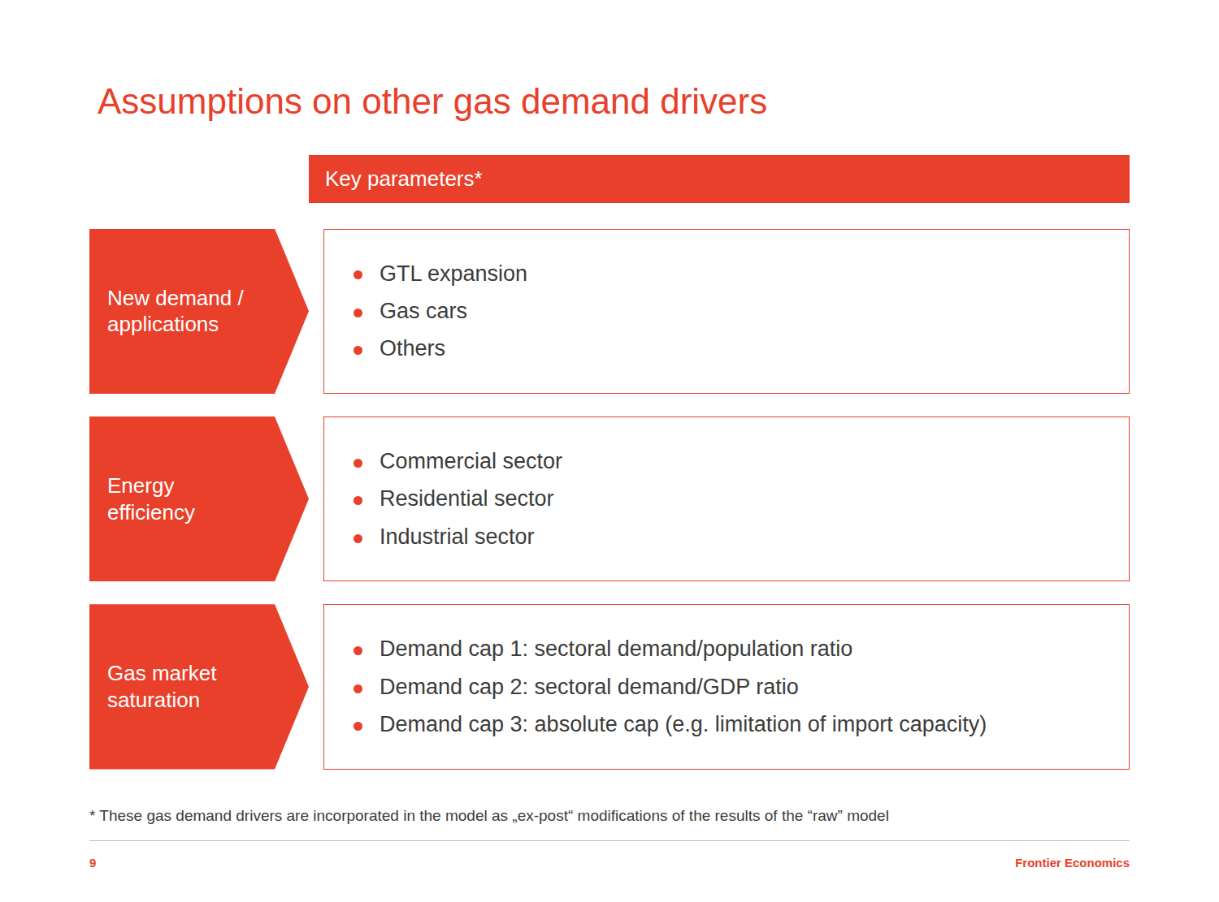Assumptions on other gas demand drivers
Key parameters*
New demand /
applications
GTL expansion
Gas cars
Others
Energy
efficiency
Commercial sector
Residential sector
Industrial sector
Gas market
saturation
Demand cap 1: sectoral demand/population ratio
Demand cap 2: sectoral demand/GDP ratio
Demand cap 3: absolute cap (e.g. limitation of import capacity)
* These gas demand drivers are incorporated in the model as „ex-post“ modifications of the results of the “raw” model
9 Frontier Economics